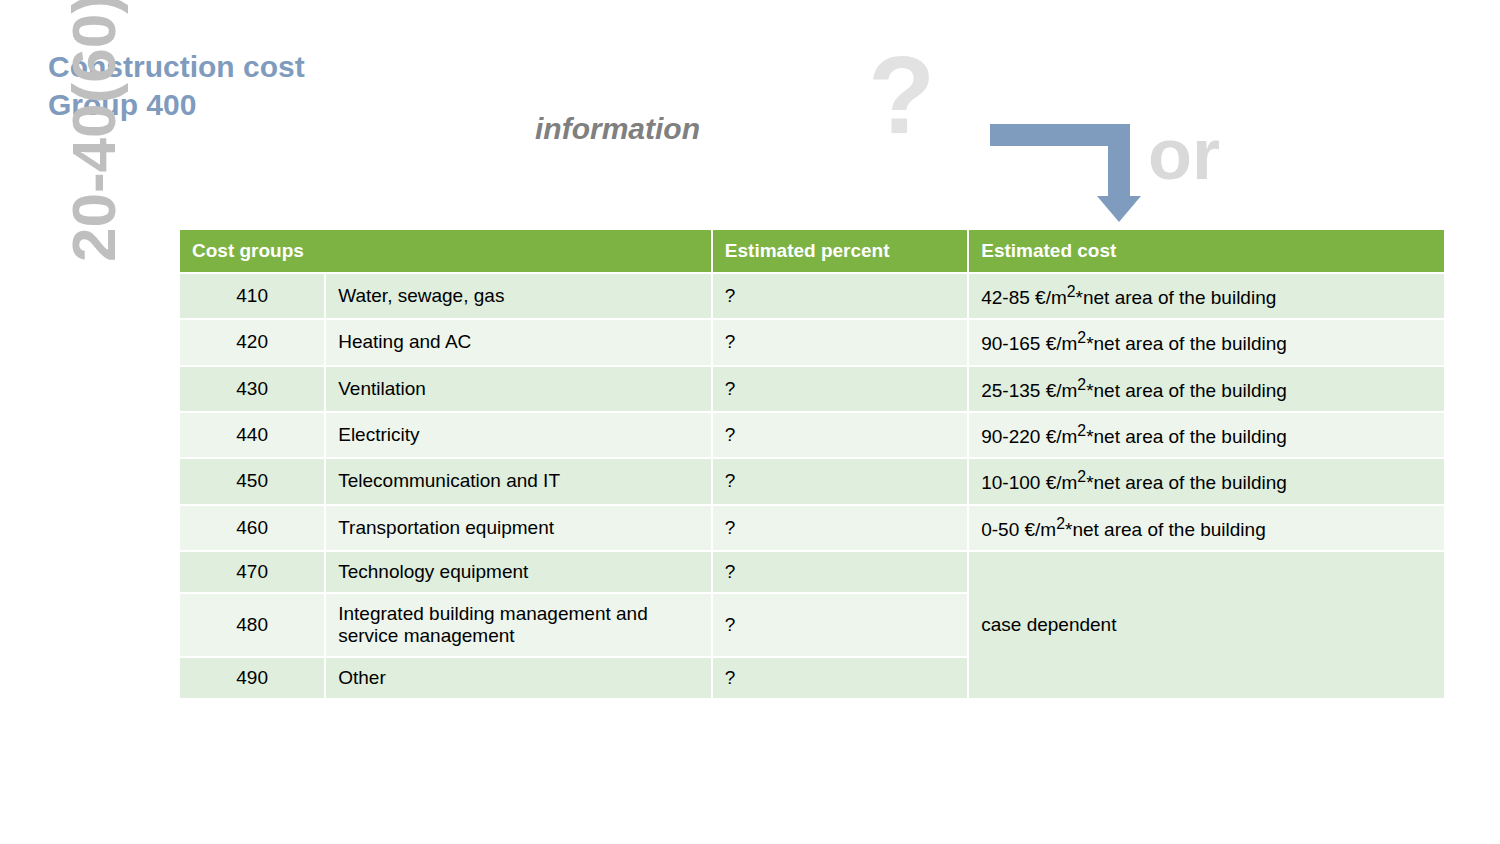Construction cost
Group 400
information
?
or
20-40(60)%
| Cost groups | Estimated percent | Estimated cost |
| --- | --- | --- |
| 410 | Water, sewage, gas | ? | 42-85 €/m 2 *net area of the building |
| 420 | Heating and AC | ? | 90-165 €/m 2 *net area of the building |
| 430 | Ventilation | ? | 25-135 €/m 2 *net area of the building |
| 440 | Electricity | ? | 90-220 €/m 2 *net area of the building |
| 450 | Telecommunication and IT | ? | 10-100 €/m 2 *net area of the building |
| 460 | Transportation equipment | ? | 0-50 €/m 2 *net area of the building |
| 470 | Technology equipment | ? | case dependent |
| 480 | Integrated building management and service management | ? |
| 490 | Other | ? |